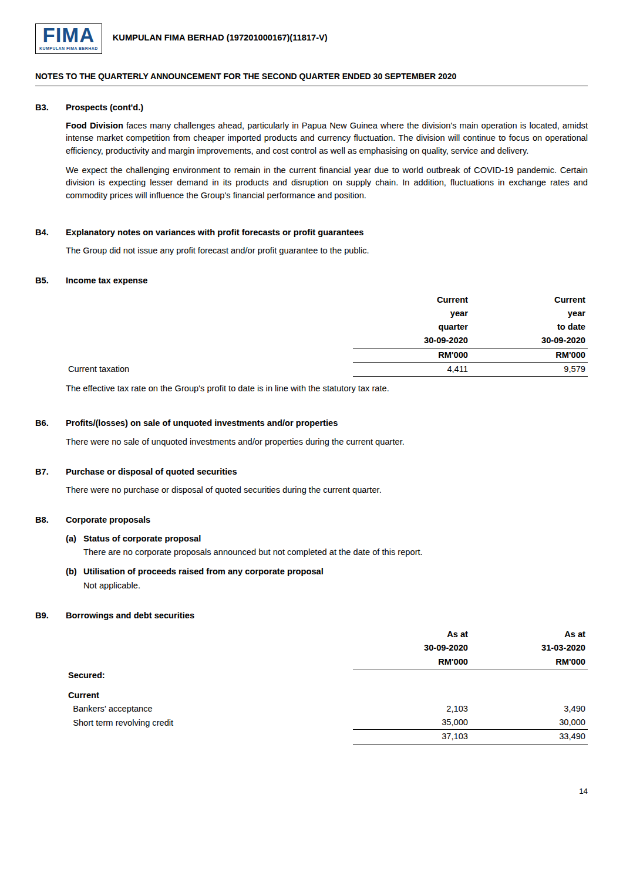FIMA
KUMPULAN FIMA BERHAD
KUMPULAN FIMA BERHAD (197201000167)(11817-V)
NOTES TO THE QUARTERLY ANNOUNCEMENT FOR THE SECOND QUARTER ENDED 30 SEPTEMBER 2020
B3.
Prospects (cont'd.)
Food Division faces many challenges ahead, particularly in Papua New Guinea where the division's main operation is located, amidst intense market competition from cheaper imported products and currency fluctuation. The division will continue to focus on operational efficiency, productivity and margin improvements, and cost control as well as emphasising on quality, service and delivery.
We expect the challenging environment to remain in the current financial year due to world outbreak of COVID-19 pandemic. Certain division is expecting lesser demand in its products and disruption on supply chain. In addition, fluctuations in exchange rates and commodity prices will influence the Group's financial performance and position.
B4.
Explanatory notes on variances with profit forecasts or profit guarantees
The Group did not issue any profit forecast and/or profit guarantee to the public.
B5.
Income tax expense
| | Current | Current |
| | year | year |
| | quarter | to date |
| | 30-09-2020 | 30-09-2020 |
| | RM'000 | RM'000 |
| Current taxation | 4,411 | 9,579 |
The effective tax rate on the Group's profit to date is in line with the statutory tax rate.
B6.
Profits/(losses) on sale of unquoted investments and/or properties
There were no sale of unquoted investments and/or properties during the current quarter.
B7.
Purchase or disposal of quoted securities
There were no purchase or disposal of quoted securities during the current quarter.
B8.
Corporate proposals
(a)
Status of corporate proposal
There are no corporate proposals announced but not completed at the date of this report.
(b)
Utilisation of proceeds raised from any corporate proposal
Not applicable.
B9.
Borrowings and debt securities
| | As at | As at |
| | 30-09-2020 | 31-03-2020 |
| | RM'000 | RM'000 |
| Secured: | | |
| Current | | |
| Bankers' acceptance | 2,103 | 3,490 |
| Short term revolving credit | 35,000 | 30,000 |
| | 37,103 | 33,490 |
14